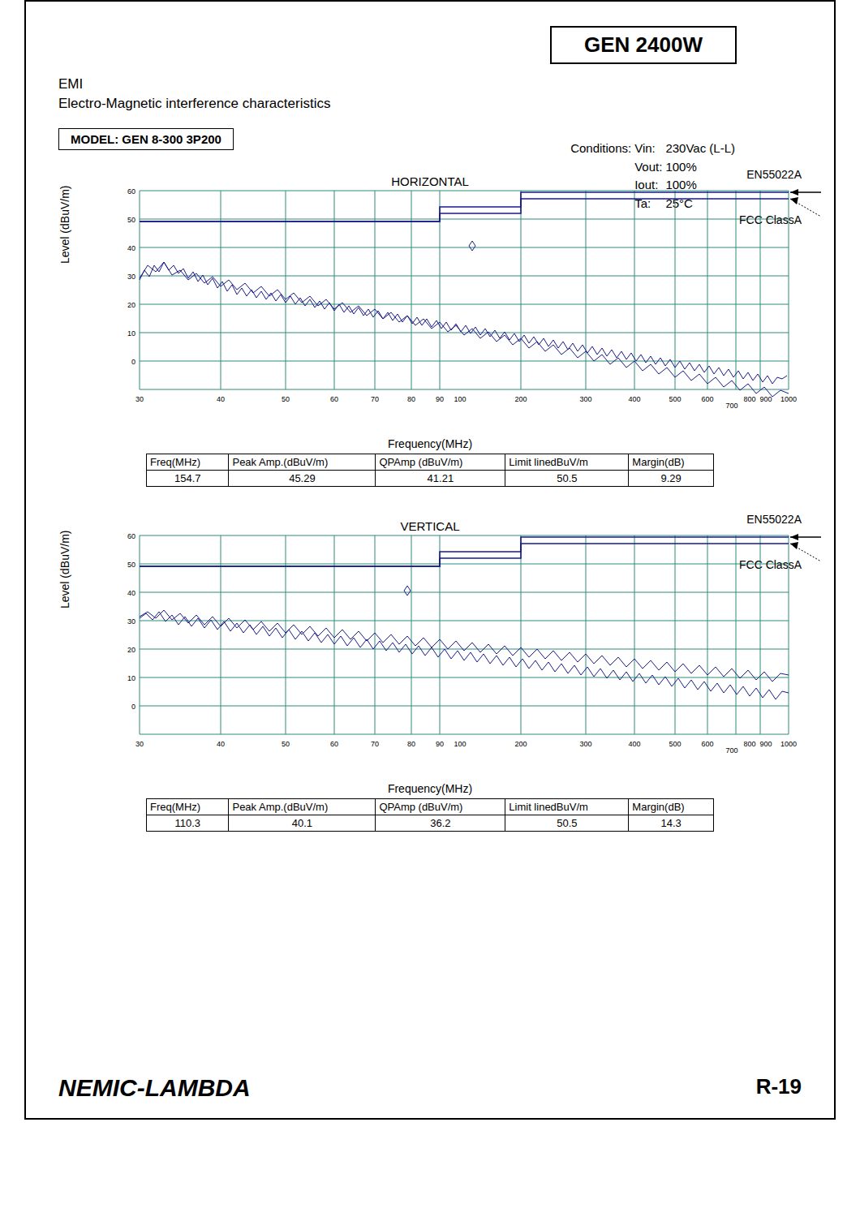GEN 2400W
EMI
Electro-Magnetic interference characteristics
MODEL: GEN 8-300 3P200
| Conditions: | Vin: | 230Vac (L-L) |
| | Vout: | 100% |
| | Iout: | 100% |
| | Ta: | 25°C |
HORIZONTAL
EN55022A
FCC ClassA
Level (dBuV/m)
60 50 40 30 20 10 0 30 40 50 60 70 80 90 100 200 300 400 500 600 700 800 900 1000
Frequency(MHz)
| Freq(MHz) | Peak Amp.(dBuV/m) | QPAmp (dBuV/m) | Limit linedBuV/m | Margin(dB) |
| --- | --- | --- | --- | --- |
| 154.7 | 45.29 | 41.21 | 50.5 | 9.29 |
VERTICAL
EN55022A
FCC ClassA
Level (dBuV/m)
60 50 40 30 20 10 0 30 40 50 60 70 80 90 100 200 300 400 500 600 700 800 900 1000
Frequency(MHz)
| Freq(MHz) | Peak Amp.(dBuV/m) | QPAmp (dBuV/m) | Limit linedBuV/m | Margin(dB) |
| --- | --- | --- | --- | --- |
| 110.3 | 40.1 | 36.2 | 50.5 | 14.3 |
NEMIC-LAMBDA R-19